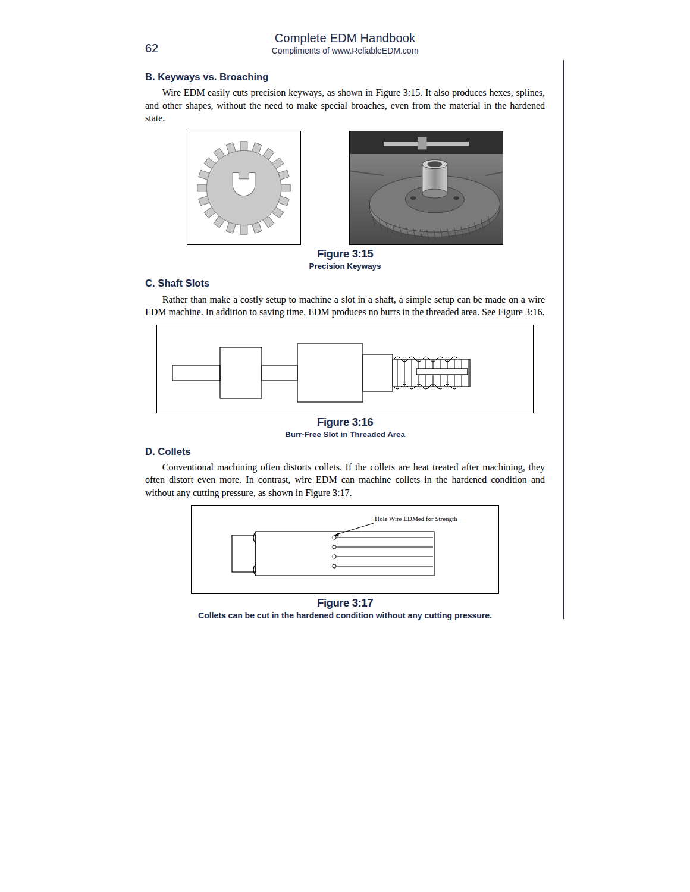62
Complete EDM Handbook
Compliments of www.ReliableEDM.com
B. Keyways vs. Broaching
Wire EDM easily cuts precision keyways, as shown in Figure 3:15. It also produces hexes, splines, and other shapes, without the need to make special broaches, even from the material in the hardened state.
Figure 3:15
Precision Keyways
C. Shaft Slots
Rather than make a costly setup to machine a slot in a shaft, a simple setup can be made on a wire EDM machine. In addition to saving time, EDM produces no burrs in the threaded area. See Figure 3:16.
Figure 3:16
Burr-Free Slot in Threaded Area
D. Collets
Conventional machining often distorts collets. If the collets are heat treated after machining, they often distort even more. In contrast, wire EDM can machine collets in the hardened condition and without any cutting pressure, as shown in Figure 3:17.
Hole Wire EDMed for Strength
Figure 3:17
Collets can be cut in the hardened condition without any cutting pressure.